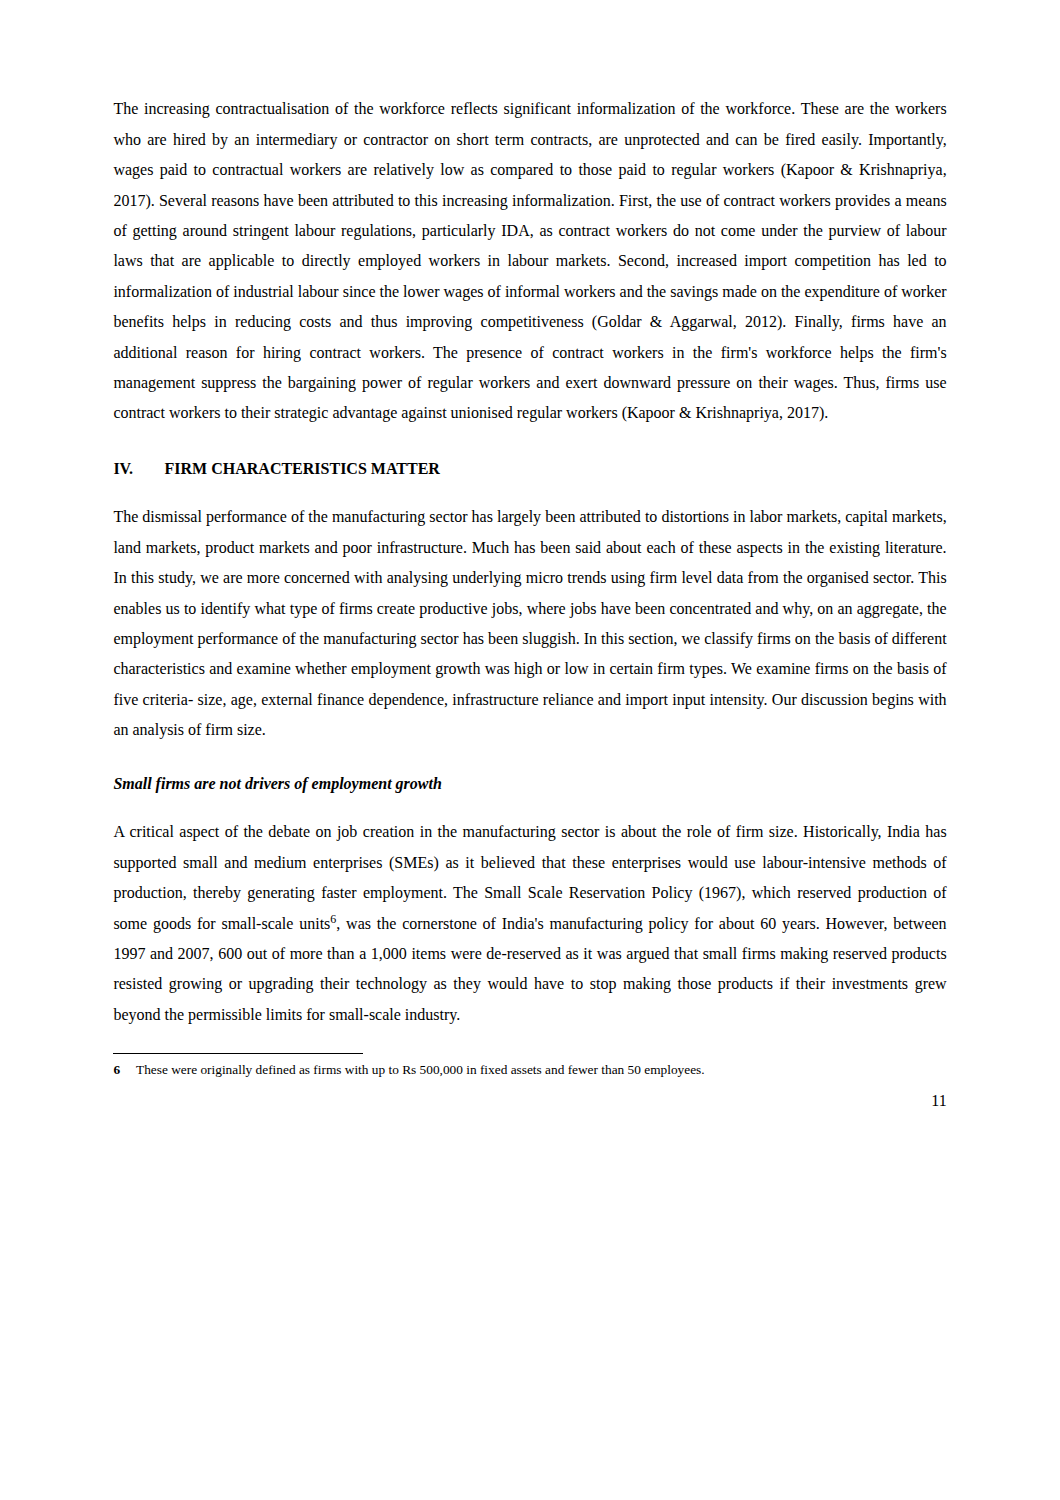The increasing contractualisation of the workforce reflects significant informalization of the workforce. These are the workers who are hired by an intermediary or contractor on short term contracts, are unprotected and can be fired easily. Importantly, wages paid to contractual workers are relatively low as compared to those paid to regular workers (Kapoor & Krishnapriya, 2017). Several reasons have been attributed to this increasing informalization. First, the use of contract workers provides a means of getting around stringent labour regulations, particularly IDA, as contract workers do not come under the purview of labour laws that are applicable to directly employed workers in labour markets. Second, increased import competition has led to informalization of industrial labour since the lower wages of informal workers and the savings made on the expenditure of worker benefits helps in reducing costs and thus improving competitiveness (Goldar & Aggarwal, 2012). Finally, firms have an additional reason for hiring contract workers. The presence of contract workers in the firm's workforce helps the firm's management suppress the bargaining power of regular workers and exert downward pressure on their wages. Thus, firms use contract workers to their strategic advantage against unionised regular workers (Kapoor & Krishnapriya, 2017).
IV. FIRM CHARACTERISTICS MATTER
The dismissal performance of the manufacturing sector has largely been attributed to distortions in labor markets, capital markets, land markets, product markets and poor infrastructure. Much has been said about each of these aspects in the existing literature. In this study, we are more concerned with analysing underlying micro trends using firm level data from the organised sector. This enables us to identify what type of firms create productive jobs, where jobs have been concentrated and why, on an aggregate, the employment performance of the manufacturing sector has been sluggish. In this section, we classify firms on the basis of different characteristics and examine whether employment growth was high or low in certain firm types. We examine firms on the basis of five criteria- size, age, external finance dependence, infrastructure reliance and import input intensity. Our discussion begins with an analysis of firm size.
Small firms are not drivers of employment growth
A critical aspect of the debate on job creation in the manufacturing sector is about the role of firm size. Historically, India has supported small and medium enterprises (SMEs) as it believed that these enterprises would use labour-intensive methods of production, thereby generating faster employment. The Small Scale Reservation Policy (1967), which reserved production of some goods for small-scale units6, was the cornerstone of India's manufacturing policy for about 60 years. However, between 1997 and 2007, 600 out of more than a 1,000 items were de-reserved as it was argued that small firms making reserved products resisted growing or upgrading their technology as they would have to stop making those products if their investments grew beyond the permissible limits for small-scale industry.
6 These were originally defined as firms with up to Rs 500,000 in fixed assets and fewer than 50 employees.
11